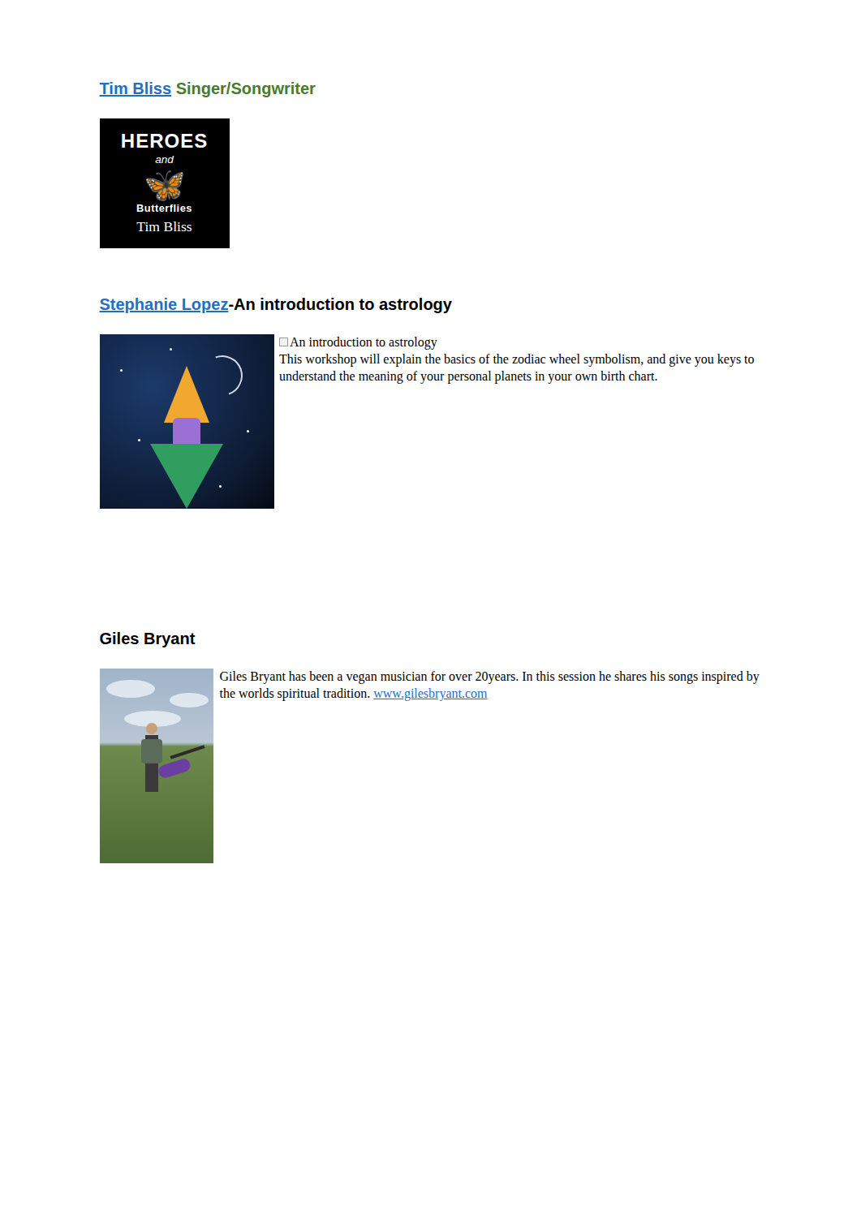Tim Bliss Singer/Songwriter
HEROES
and
🦋
Butterflies
Tim Bliss
Stephanie Lopez-An introduction to astrology
An introduction to astrology
This workshop will explain the basics of the zodiac wheel symbolism, and give you keys to understand the meaning of your personal planets in your own birth chart.
Giles Bryant
Giles Bryant has been a vegan musician for over 20years. In this session he shares his songs inspired by the worlds spiritual tradition. www.gilesbryant.com